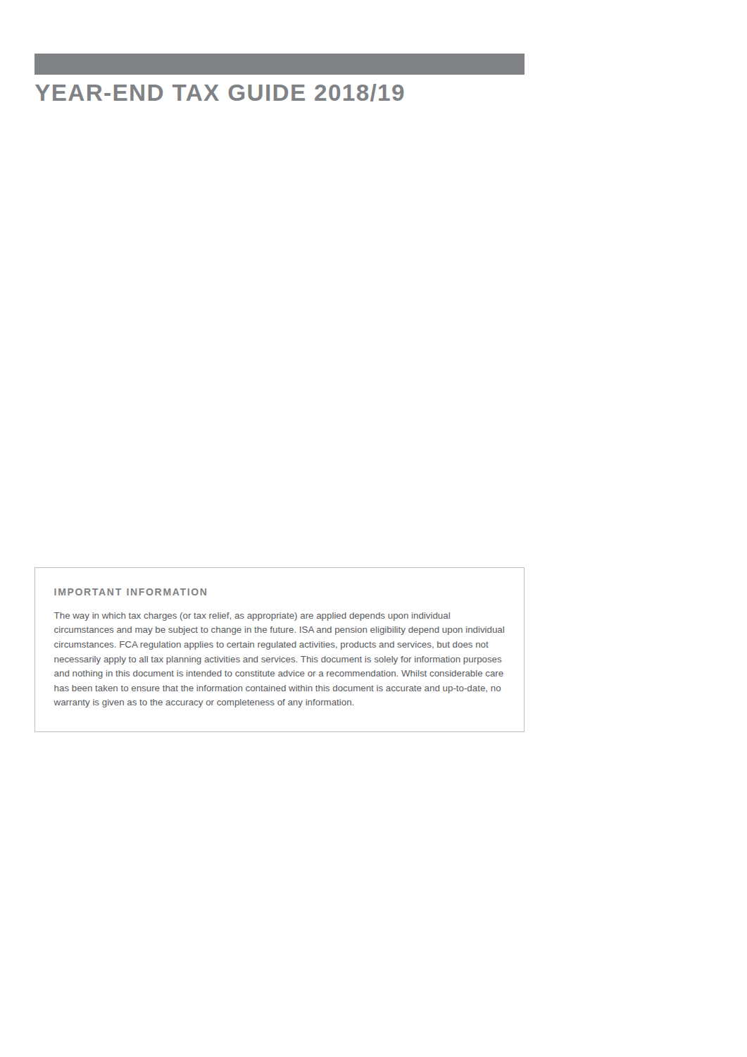Year-End Tax Guide 2018/19
Important Information
The way in which tax charges (or tax relief, as appropriate) are applied depends upon individual circumstances and may be subject to change in the future. ISA and pension eligibility depend upon individual circumstances. FCA regulation applies to certain regulated activities, products and services, but does not necessarily apply to all tax planning activities and services. This document is solely for information purposes and nothing in this document is intended to constitute advice or a recommendation. Whilst considerable care has been taken to ensure that the information contained within this document is accurate and up-to-date, no warranty is given as to the accuracy or completeness of any information.